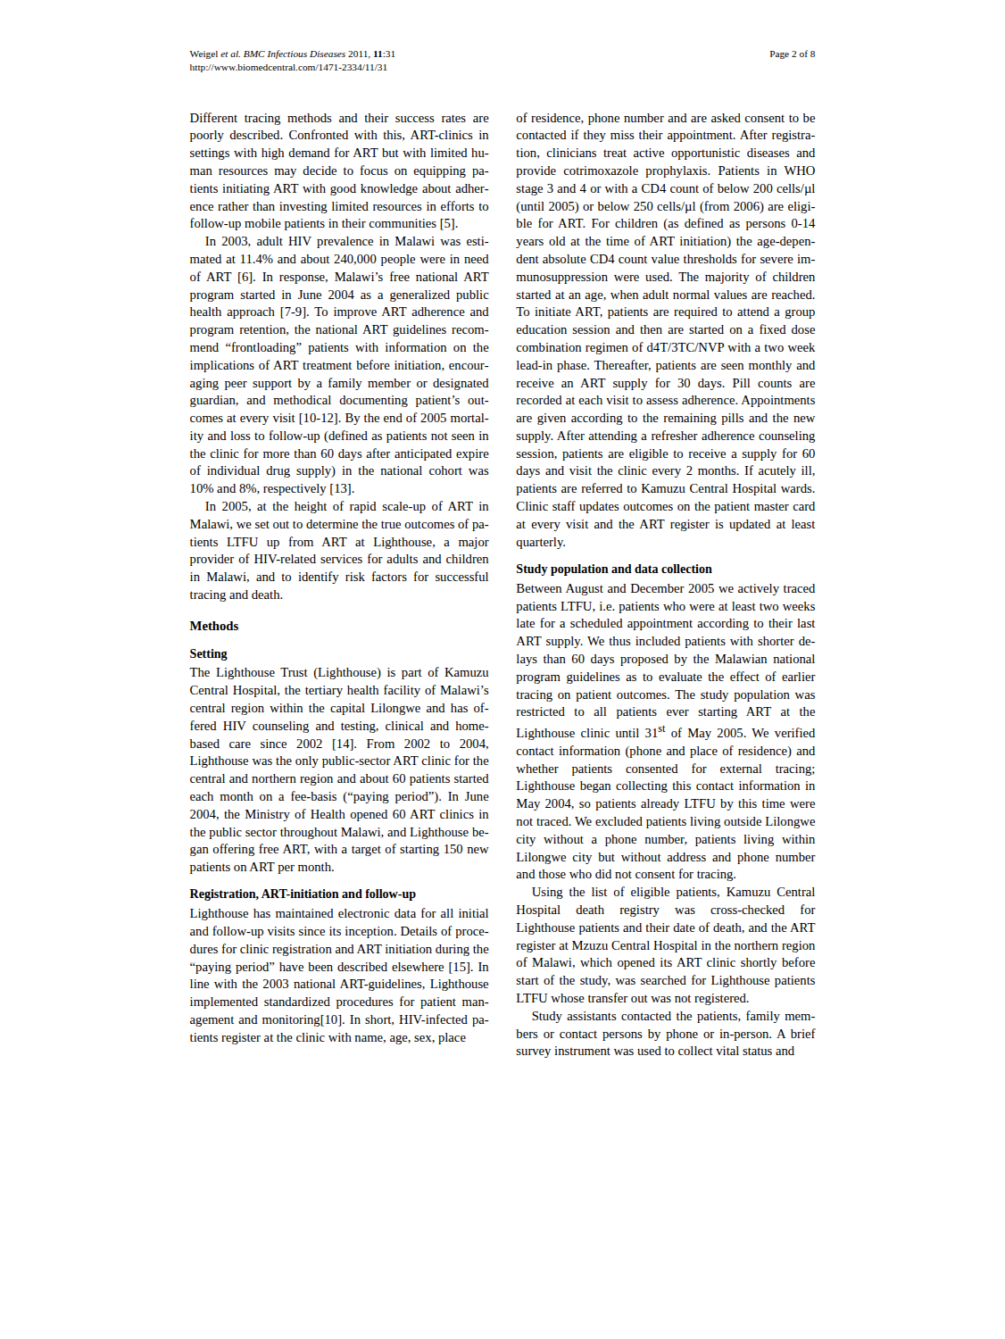Weigel et al. BMC Infectious Diseases 2011, 11:31
http://www.biomedcentral.com/1471-2334/11/31
Page 2 of 8
Different tracing methods and their success rates are poorly described. Confronted with this, ART-clinics in settings with high demand for ART but with limited human resources may decide to focus on equipping patients initiating ART with good knowledge about adherence rather than investing limited resources in efforts to follow-up mobile patients in their communities [5].
In 2003, adult HIV prevalence in Malawi was estimated at 11.4% and about 240,000 people were in need of ART [6]. In response, Malawi’s free national ART program started in June 2004 as a generalized public health approach [7-9]. To improve ART adherence and program retention, the national ART guidelines recommend “frontloading” patients with information on the implications of ART treatment before initiation, encouraging peer support by a family member or designated guardian, and methodical documenting patient’s outcomes at every visit [10-12]. By the end of 2005 mortality and loss to follow-up (defined as patients not seen in the clinic for more than 60 days after anticipated expire of individual drug supply) in the national cohort was 10% and 8%, respectively [13].
In 2005, at the height of rapid scale-up of ART in Malawi, we set out to determine the true outcomes of patients LTFU up from ART at Lighthouse, a major provider of HIV-related services for adults and children in Malawi, and to identify risk factors for successful tracing and death.
Methods
Setting
The Lighthouse Trust (Lighthouse) is part of Kamuzu Central Hospital, the tertiary health facility of Malawi’s central region within the capital Lilongwe and has offered HIV counseling and testing, clinical and home-based care since 2002 [14]. From 2002 to 2004, Lighthouse was the only public-sector ART clinic for the central and northern region and about 60 patients started each month on a fee-basis (“paying period”). In June 2004, the Ministry of Health opened 60 ART clinics in the public sector throughout Malawi, and Lighthouse began offering free ART, with a target of starting 150 new patients on ART per month.
Registration, ART-initiation and follow-up
Lighthouse has maintained electronic data for all initial and follow-up visits since its inception. Details of procedures for clinic registration and ART initiation during the “paying period” have been described elsewhere [15]. In line with the 2003 national ART-guidelines, Lighthouse implemented standardized procedures for patient management and monitoring[10]. In short, HIV-infected patients register at the clinic with name, age, sex, place
of residence, phone number and are asked consent to be contacted if they miss their appointment. After registration, clinicians treat active opportunistic diseases and provide cotrimoxazole prophylaxis. Patients in WHO stage 3 and 4 or with a CD4 count of below 200 cells/µl (until 2005) or below 250 cells/µl (from 2006) are eligible for ART. For children (as defined as persons 0-14 years old at the time of ART initiation) the age-dependent absolute CD4 count value thresholds for severe immunosuppression were used. The majority of children started at an age, when adult normal values are reached. To initiate ART, patients are required to attend a group education session and then are started on a fixed dose combination regimen of d4T/3TC/NVP with a two week lead-in phase. Thereafter, patients are seen monthly and receive an ART supply for 30 days. Pill counts are recorded at each visit to assess adherence. Appointments are given according to the remaining pills and the new supply. After attending a refresher adherence counseling session, patients are eligible to receive a supply for 60 days and visit the clinic every 2 months. If acutely ill, patients are referred to Kamuzu Central Hospital wards. Clinic staff updates outcomes on the patient master card at every visit and the ART register is updated at least quarterly.
Study population and data collection
Between August and December 2005 we actively traced patients LTFU, i.e. patients who were at least two weeks late for a scheduled appointment according to their last ART supply. We thus included patients with shorter delays than 60 days proposed by the Malawian national program guidelines as to evaluate the effect of earlier tracing on patient outcomes. The study population was restricted to all patients ever starting ART at the Lighthouse clinic until 31st of May 2005. We verified contact information (phone and place of residence) and whether patients consented for external tracing; Lighthouse began collecting this contact information in May 2004, so patients already LTFU by this time were not traced. We excluded patients living outside Lilongwe city without a phone number, patients living within Lilongwe city but without address and phone number and those who did not consent for tracing.
Using the list of eligible patients, Kamuzu Central Hospital death registry was cross-checked for Lighthouse patients and their date of death, and the ART register at Mzuzu Central Hospital in the northern region of Malawi, which opened its ART clinic shortly before start of the study, was searched for Lighthouse patients LTFU whose transfer out was not registered.
Study assistants contacted the patients, family members or contact persons by phone or in-person. A brief survey instrument was used to collect vital status and